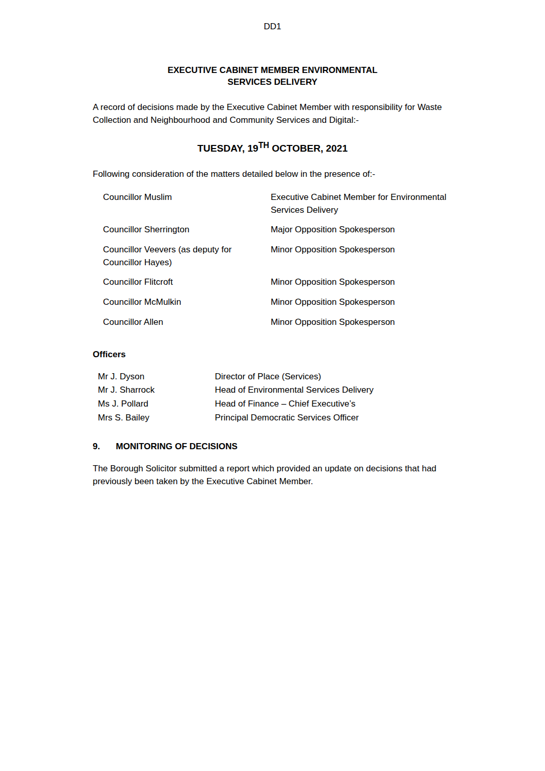DD1
EXECUTIVE CABINET MEMBER ENVIRONMENTAL
SERVICES DELIVERY
A record of decisions made by the Executive Cabinet Member with responsibility for Waste Collection and Neighbourhood and Community Services and Digital:-
TUESDAY, 19TH OCTOBER, 2021
Following consideration of the matters detailed below in the presence of:-
| Councillor Muslim | Executive Cabinet Member for Environmental Services Delivery |
| Councillor Sherrington | Major Opposition Spokesperson |
| Councillor Veevers (as deputy for Councillor Hayes) | Minor Opposition Spokesperson |
| Councillor Flitcroft | Minor Opposition Spokesperson |
| Councillor McMulkin | Minor Opposition Spokesperson |
| Councillor Allen | Minor Opposition Spokesperson |
Officers
| Mr J. Dyson | Director of Place (Services) |
| Mr J. Sharrock | Head of Environmental Services Delivery |
| Ms J. Pollard | Head of Finance – Chief Executive’s |
| Mrs S. Bailey | Principal Democratic Services Officer |
9. MONITORING OF DECISIONS
The Borough Solicitor submitted a report which provided an update on decisions that had previously been taken by the Executive Cabinet Member.